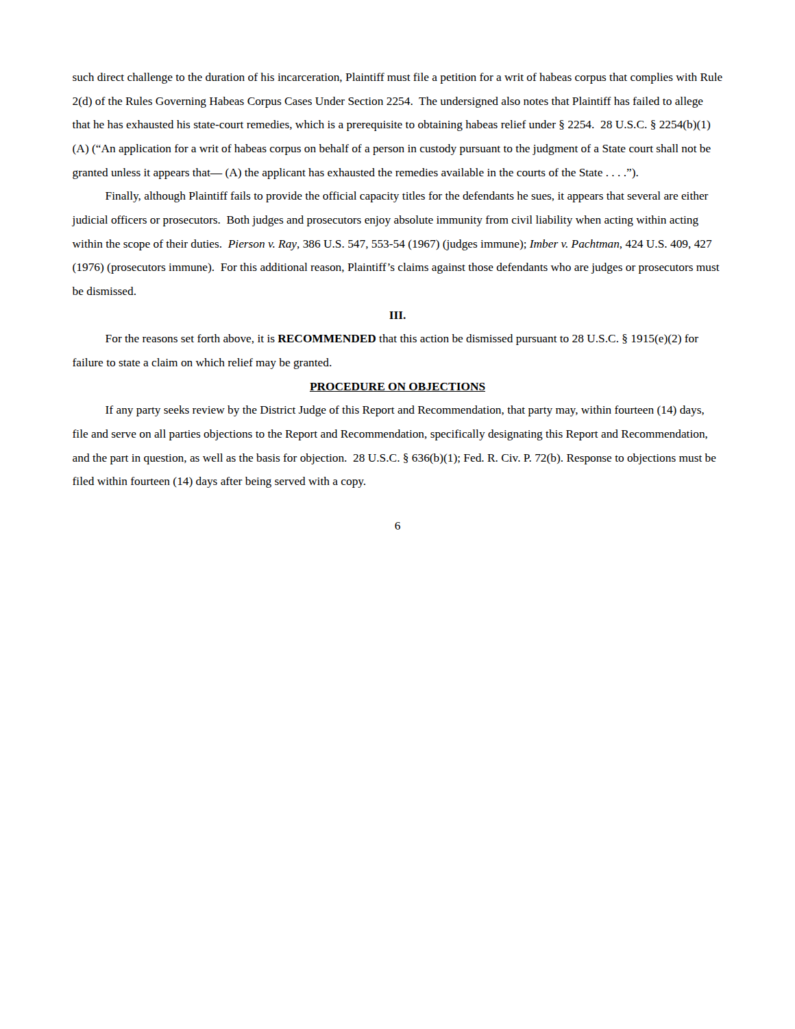such direct challenge to the duration of his incarceration, Plaintiff must file a petition for a writ of habeas corpus that complies with Rule 2(d) of the Rules Governing Habeas Corpus Cases Under Section 2254. The undersigned also notes that Plaintiff has failed to allege that he has exhausted his state-court remedies, which is a prerequisite to obtaining habeas relief under § 2254. 28 U.S.C. § 2254(b)(1)(A) (“An application for a writ of habeas corpus on behalf of a person in custody pursuant to the judgment of a State court shall not be granted unless it appears that— (A) the applicant has exhausted the remedies available in the courts of the State . . . .”).
Finally, although Plaintiff fails to provide the official capacity titles for the defendants he sues, it appears that several are either judicial officers or prosecutors. Both judges and prosecutors enjoy absolute immunity from civil liability when acting within acting within the scope of their duties. Pierson v. Ray, 386 U.S. 547, 553-54 (1967) (judges immune); Imber v. Pachtman, 424 U.S. 409, 427 (1976) (prosecutors immune). For this additional reason, Plaintiff’s claims against those defendants who are judges or prosecutors must be dismissed.
III.
For the reasons set forth above, it is RECOMMENDED that this action be dismissed pursuant to 28 U.S.C. § 1915(e)(2) for failure to state a claim on which relief may be granted.
PROCEDURE ON OBJECTIONS
If any party seeks review by the District Judge of this Report and Recommendation, that party may, within fourteen (14) days, file and serve on all parties objections to the Report and Recommendation, specifically designating this Report and Recommendation, and the part in question, as well as the basis for objection. 28 U.S.C. § 636(b)(1); Fed. R. Civ. P. 72(b). Response to objections must be filed within fourteen (14) days after being served with a copy.
6